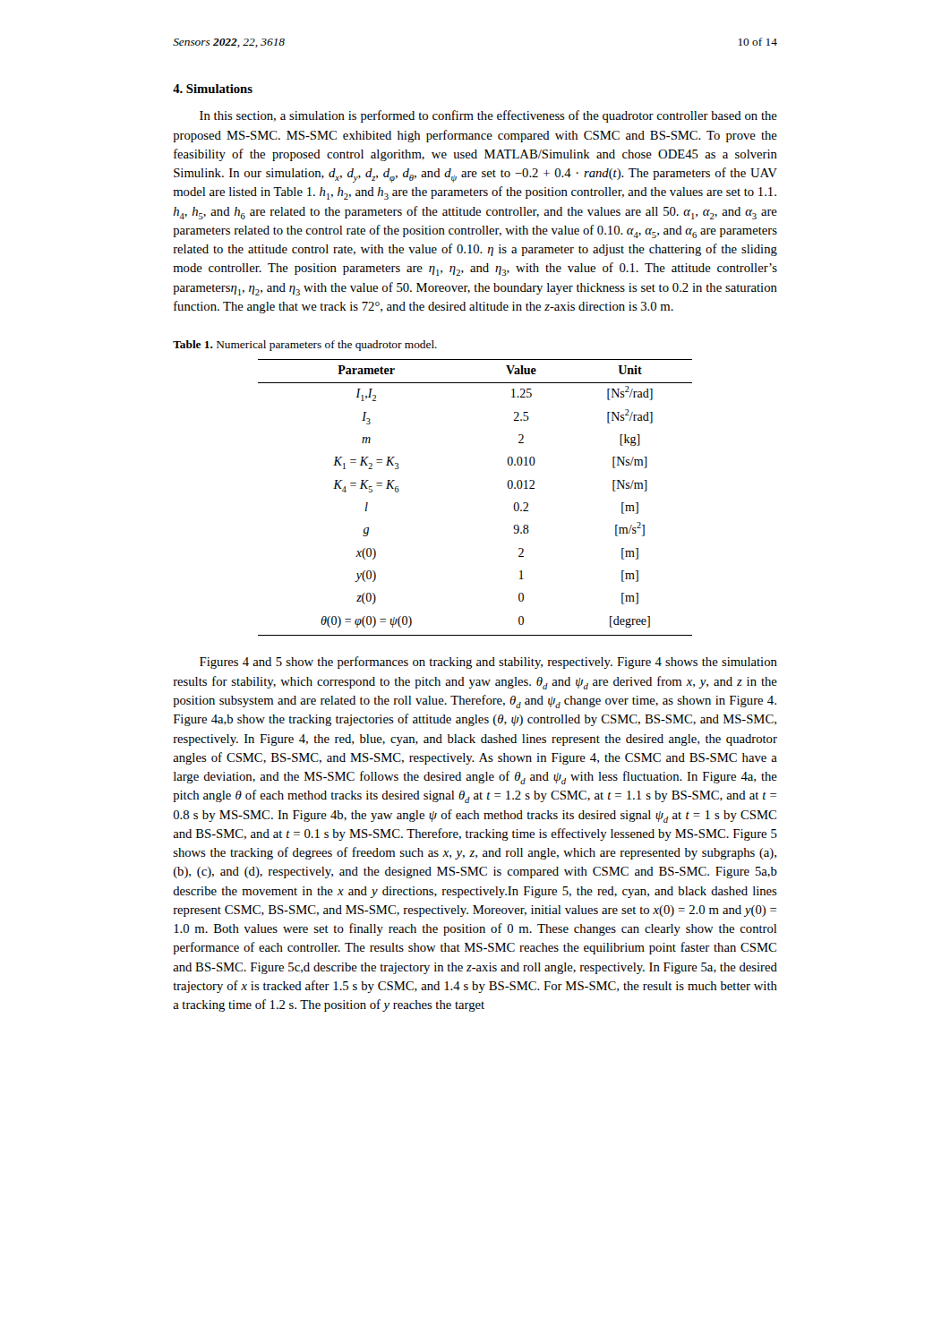Sensors 2022, 22, 3618 10 of 14
4. Simulations
In this section, a simulation is performed to confirm the effectiveness of the quadrotor controller based on the proposed MS-SMC. MS-SMC exhibited high performance compared with CSMC and BS-SMC. To prove the feasibility of the proposed control algorithm, we used MATLAB/Simulink and chose ODE45 as a solverin Simulink. In our simulation, dx, dy, dz, dφ, dθ, and dψ are set to −0.2 + 0.4 · rand(t). The parameters of the UAV model are listed in Table 1. h1, h2, and h3 are the parameters of the position controller, and the values are set to 1.1. h4, h5, and h6 are related to the parameters of the attitude controller, and the values are all 50. α1, α2, and α3 are parameters related to the control rate of the position controller, with the value of 0.10. α4, α5, and α6 are parameters related to the attitude control rate, with the value of 0.10. η is a parameter to adjust the chattering of the sliding mode controller. The position parameters are η1, η2, and η3, with the value of 0.1. The attitude controller’s parametersη1, η2, and η3 with the value of 50. Moreover, the boundary layer thickness is set to 0.2 in the saturation function. The angle that we track is 72°, and the desired altitude in the z-axis direction is 3.0 m.
Table 1. Numerical parameters of the quadrotor model.
| Parameter | Value | Unit |
| --- | --- | --- |
| I 1 , I 2 | 1.25 | [Ns 2 /rad] |
| I 3 | 2.5 | [Ns 2 /rad] |
| m | 2 | [kg] |
| K 1 = K 2 = K 3 | 0.010 | [Ns/m] |
| K 4 = K 5 = K 6 | 0.012 | [Ns/m] |
| l | 0.2 | [m] |
| g | 9.8 | [m/s 2 ] |
| x (0) | 2 | [m] |
| y (0) | 1 | [m] |
| z (0) | 0 | [m] |
| θ (0) = φ (0) = ψ (0) | 0 | [degree] |
Figures 4 and 5 show the performances on tracking and stability, respectively. Figure 4 shows the simulation results for stability, which correspond to the pitch and yaw angles. θd and ψd are derived from x, y, and z in the position subsystem and are related to the roll value. Therefore, θd and ψd change over time, as shown in Figure 4. Figure 4a,b show the tracking trajectories of attitude angles (θ, ψ) controlled by CSMC, BS-SMC, and MS-SMC, respectively. In Figure 4, the red, blue, cyan, and black dashed lines represent the desired angle, the quadrotor angles of CSMC, BS-SMC, and MS-SMC, respectively. As shown in Figure 4, the CSMC and BS-SMC have a large deviation, and the MS-SMC follows the desired angle of θd and ψd with less fluctuation. In Figure 4a, the pitch angle θ of each method tracks its desired signal θd at t = 1.2 s by CSMC, at t = 1.1 s by BS-SMC, and at t = 0.8 s by MS-SMC. In Figure 4b, the yaw angle ψ of each method tracks its desired signal ψd at t = 1 s by CSMC and BS-SMC, and at t = 0.1 s by MS-SMC. Therefore, tracking time is effectively lessened by MS-SMC. Figure 5 shows the tracking of degrees of freedom such as x, y, z, and roll angle, which are represented by subgraphs (a), (b), (c), and (d), respectively, and the designed MS-SMC is compared with CSMC and BS-SMC. Figure 5a,b describe the movement in the x and y directions, respectively.In Figure 5, the red, cyan, and black dashed lines represent CSMC, BS-SMC, and MS-SMC, respectively. Moreover, initial values are set to x(0) = 2.0 m and y(0) = 1.0 m. Both values were set to finally reach the position of 0 m. These changes can clearly show the control performance of each controller. The results show that MS-SMC reaches the equilibrium point faster than CSMC and BS-SMC. Figure 5c,d describe the trajectory in the z-axis and roll angle, respectively. In Figure 5a, the desired trajectory of x is tracked after 1.5 s by CSMC, and 1.4 s by BS-SMC. For MS-SMC, the result is much better with a tracking time of 1.2 s. The position of y reaches the target